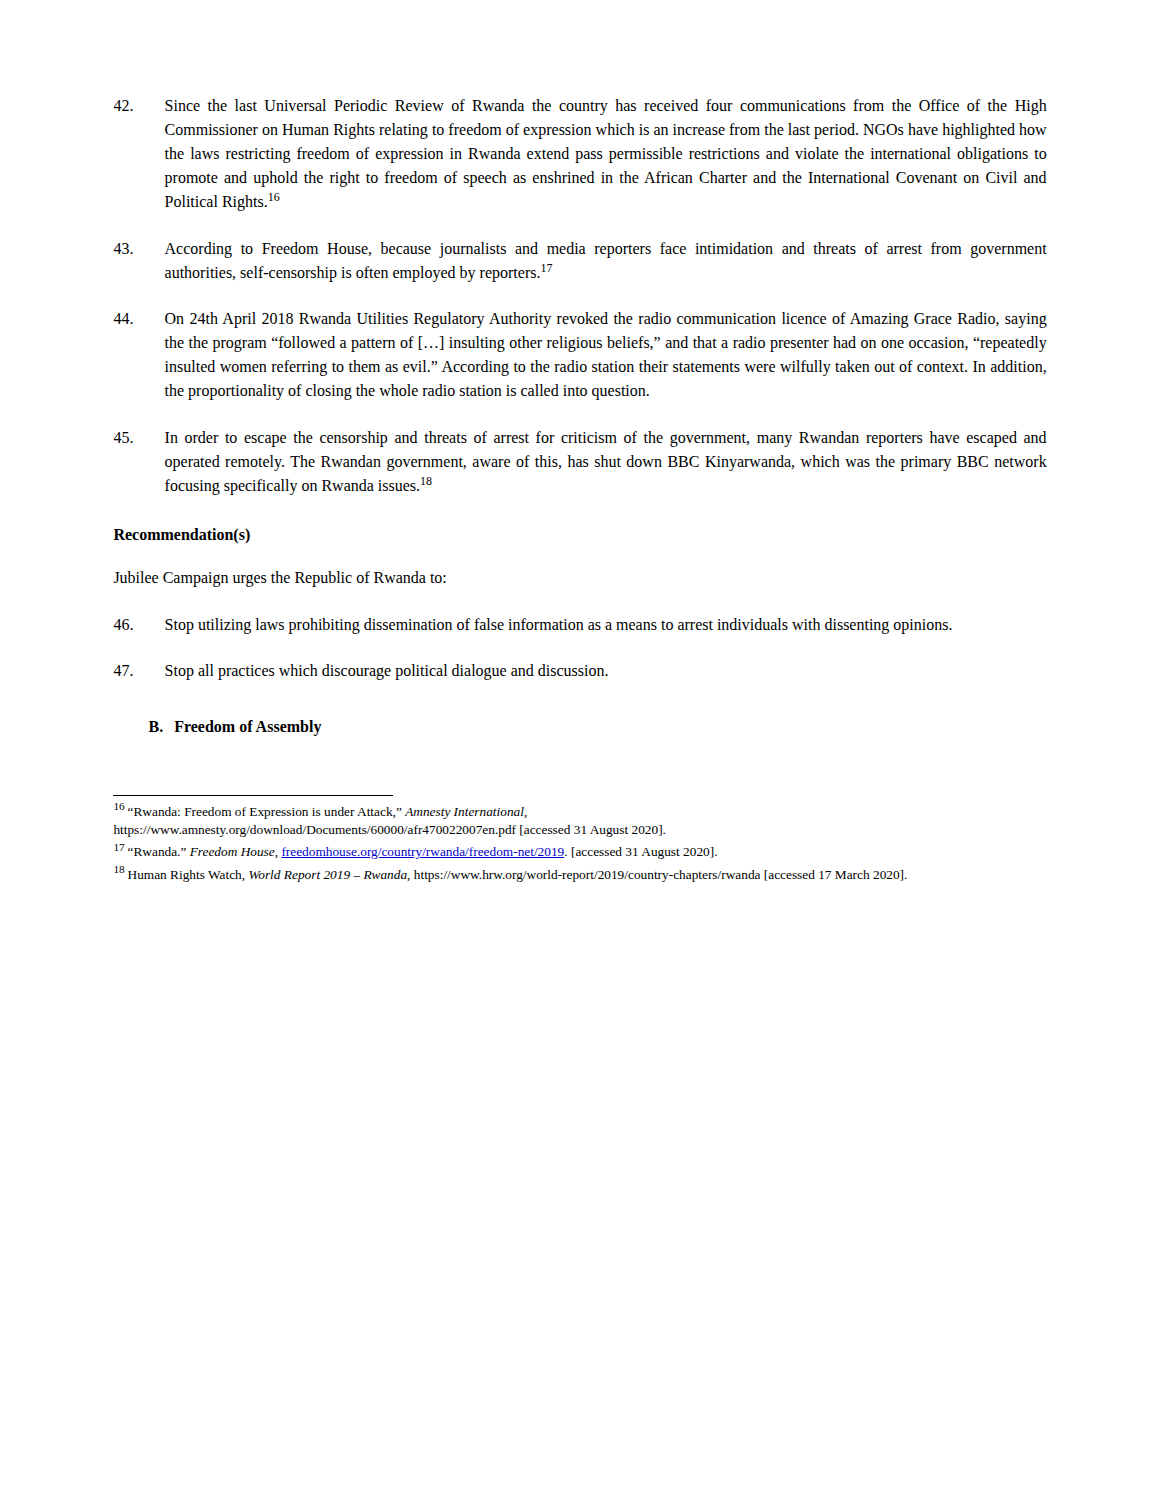42. Since the last Universal Periodic Review of Rwanda the country has received four communications from the Office of the High Commissioner on Human Rights relating to freedom of expression which is an increase from the last period. NGOs have highlighted how the laws restricting freedom of expression in Rwanda extend pass permissible restrictions and violate the international obligations to promote and uphold the right to freedom of speech as enshrined in the African Charter and the International Covenant on Civil and Political Rights.16
43. According to Freedom House, because journalists and media reporters face intimidation and threats of arrest from government authorities, self-censorship is often employed by reporters.17
44. On 24th April 2018 Rwanda Utilities Regulatory Authority revoked the radio communication licence of Amazing Grace Radio, saying the the program “followed a pattern of […] insulting other religious beliefs,” and that a radio presenter had on one occasion, “repeatedly insulted women referring to them as evil.” According to the radio station their statements were wilfully taken out of context. In addition, the proportionality of closing the whole radio station is called into question.
45. In order to escape the censorship and threats of arrest for criticism of the government, many Rwandan reporters have escaped and operated remotely. The Rwandan government, aware of this, has shut down BBC Kinyarwanda, which was the primary BBC network focusing specifically on Rwanda issues.18
Recommendation(s)
Jubilee Campaign urges the Republic of Rwanda to:
46. Stop utilizing laws prohibiting dissemination of false information as a means to arrest individuals with dissenting opinions.
47. Stop all practices which discourage political dialogue and discussion.
B. Freedom of Assembly
16“Rwanda: Freedom of Expression is under Attack,” Amnesty International,
https://www.amnesty.org/download/Documents/60000/afr470022007en.pdf [accessed 31 August 2020].
17“Rwanda.” Freedom House, freedomhouse.org/country/rwanda/freedom-net/2019. [accessed 31 August 2020].
18 Human Rights Watch, World Report 2019 – Rwanda, https://www.hrw.org/world-report/2019/country-chapters/rwanda [accessed 17 March 2020].